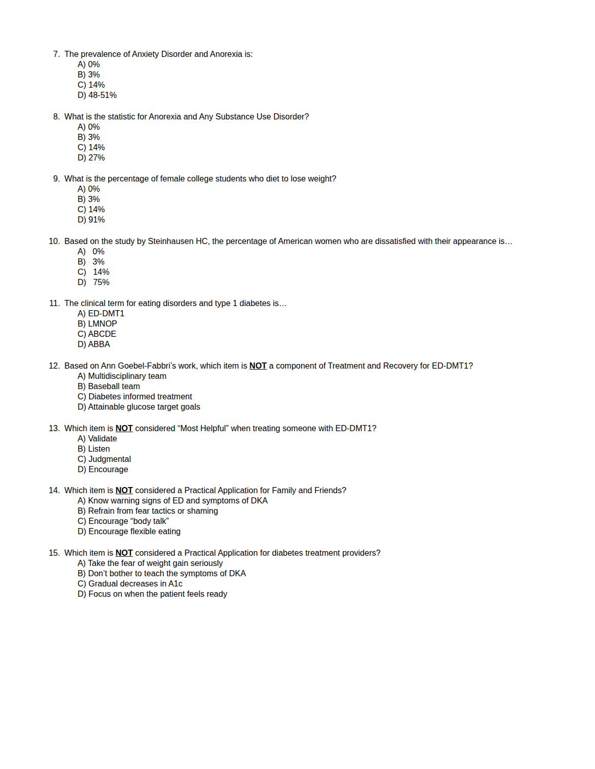The prevalence of Anxiety Disorder and Anorexia is:
A) 0%
B) 3%
C) 14%
D) 48-51%
What is the statistic for Anorexia and Any Substance Use Disorder?
A) 0%
B) 3%
C) 14%
D) 27%
What is the percentage of female college students who diet to lose weight?
A) 0%
B) 3%
C) 14%
D) 91%
Based on the study by Steinhausen HC, the percentage of American women who are dissatisfied with their appearance is…
A) 0%
B) 3%
C) 14%
D) 75%
The clinical term for eating disorders and type 1 diabetes is…
A) ED-DMT1
B) LMNOP
C) ABCDE
D) ABBA
Based on Ann Goebel-Fabbri’s work, which item is NOT a component of Treatment and Recovery for ED-DMT1?
A) Multidisciplinary team
B) Baseball team
C) Diabetes informed treatment
D) Attainable glucose target goals
Which item is NOT considered “Most Helpful” when treating someone with ED-DMT1?
A) Validate
B) Listen
C) Judgmental
D) Encourage
Which item is NOT considered a Practical Application for Family and Friends?
A) Know warning signs of ED and symptoms of DKA
B) Refrain from fear tactics or shaming
C) Encourage “body talk”
D) Encourage flexible eating
Which item is NOT considered a Practical Application for diabetes treatment providers?
A) Take the fear of weight gain seriously
B) Don’t bother to teach the symptoms of DKA
C) Gradual decreases in A1c
D) Focus on when the patient feels ready